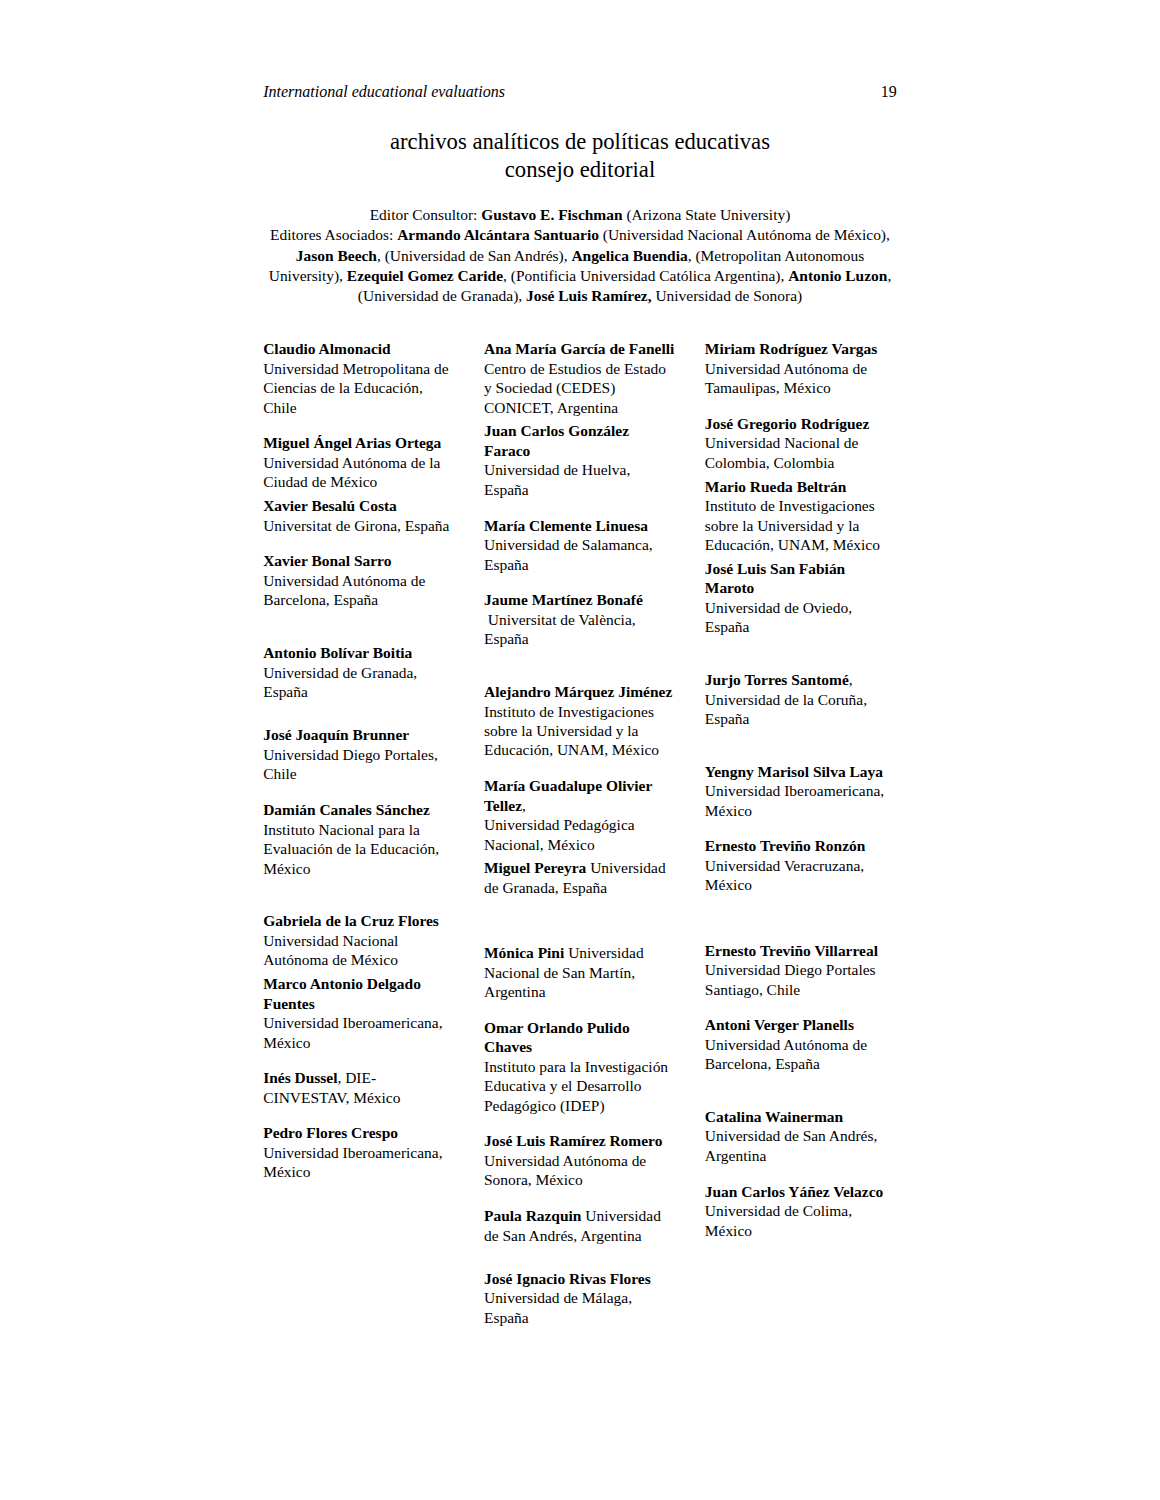International educational evaluations 19
archivos analíticos de políticas educativas
consejo editorial
Editor Consultor: Gustavo E. Fischman (Arizona State University)
Editores Asociados: Armando Alcántara Santuario (Universidad Nacional Autónoma de México), Jason Beech, (Universidad de San Andrés), Angelica Buendia, (Metropolitan Autonomous University), Ezequiel Gomez Caride, (Pontificia Universidad Católica Argentina), Antonio Luzon, (Universidad de Granada), José Luis Ramírez, Universidad de Sonora)
Claudio Almonacid
Universidad Metropolitana de Ciencias de la Educación, Chile
Miguel Ángel Arias Ortega
Universidad Autónoma de la Ciudad de México
Xavier Besalú Costa
Universitat de Girona, España
Xavier Bonal Sarro Universidad Autónoma de Barcelona, España
Antonio Bolívar Boitia
Universidad de Granada, España
José Joaquín Brunner Universidad Diego Portales, Chile
Damián Canales Sánchez
Instituto Nacional para la Evaluación de la Educación, México
Gabriela de la Cruz Flores
Universidad Nacional Autónoma de México
Marco Antonio Delgado Fuentes
Universidad Iberoamericana, México
Inés Dussel, DIE-CINVESTAV, México
Pedro Flores Crespo Universidad Iberoamericana, México
Ana María García de Fanelli
Centro de Estudios de Estado y Sociedad (CEDES) CONICET, Argentina
Juan Carlos González Faraco
Universidad de Huelva, España
María Clemente Linuesa
Universidad de Salamanca, España
Jaume Martínez Bonafé
Universitat de València, España
Alejandro Márquez Jiménez
Instituto de Investigaciones sobre la Universidad y la Educación, UNAM, México
María Guadalupe Olivier Tellez,
Universidad Pedagógica Nacional, México
Miguel Pereyra Universidad de Granada, España
Mónica Pini Universidad Nacional de San Martín, Argentina
Omar Orlando Pulido Chaves
Instituto para la Investigación Educativa y el Desarrollo Pedagógico (IDEP)
José Luis Ramírez Romero
Universidad Autónoma de Sonora, México
Paula Razquin Universidad de San Andrés, Argentina
José Ignacio Rivas Flores
Universidad de Málaga, España
Miriam Rodríguez Vargas
Universidad Autónoma de Tamaulipas, México
José Gregorio Rodríguez
Universidad Nacional de Colombia, Colombia
Mario Rueda Beltrán Instituto de Investigaciones sobre la Universidad y la Educación, UNAM, México
José Luis San Fabián Maroto
Universidad de Oviedo, España
Jurjo Torres Santomé, Universidad de la Coruña, España
Yengny Marisol Silva Laya
Universidad Iberoamericana, México
Ernesto Treviño Ronzón
Universidad Veracruzana, México
Ernesto Treviño Villarreal
Universidad Diego Portales Santiago, Chile
Antoni Verger Planells
Universidad Autónoma de Barcelona, España
Catalina Wainerman
Universidad de San Andrés, Argentina
Juan Carlos Yáñez Velazco
Universidad de Colima, México